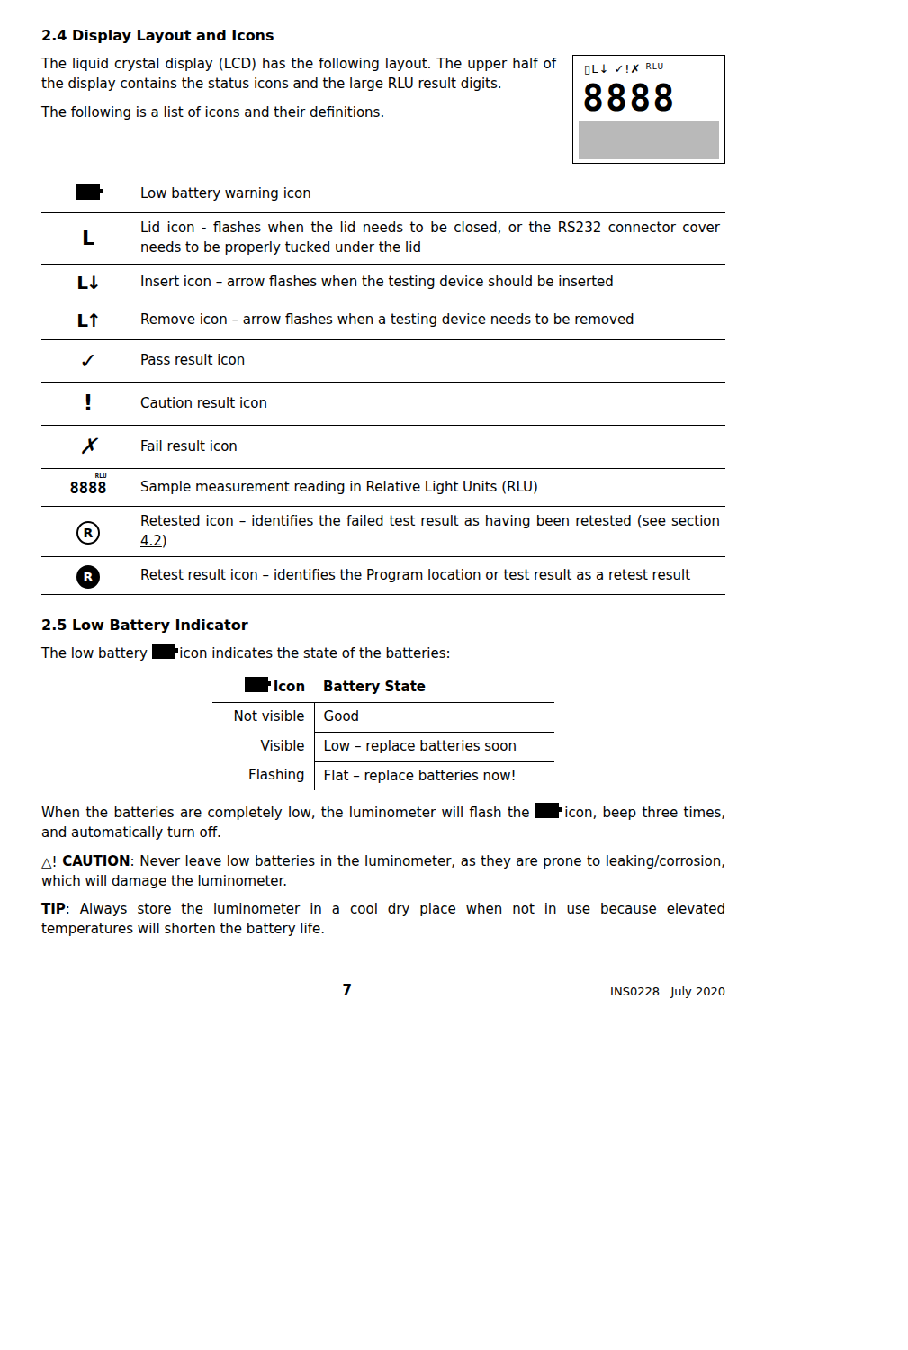2.4 Display Layout and Icons
▯L↓ ✓!✗ RLU
8888
The liquid crystal display (LCD) has the following layout. The upper half of the display contains the status icons and the large RLU result digits.
The following is a list of icons and their definitions.
| | Low battery warning icon |
| L | Lid icon - flashes when the lid needs to be closed, or the RS232 connector cover needs to be properly tucked under the lid |
| L↓ | Insert icon – arrow flashes when the testing device should be inserted |
| L↑ | Remove icon – arrow flashes when a testing device needs to be removed |
| ✓ | Pass result icon |
| ! | Caution result icon |
| ✗ | Fail result icon |
| 8888 RLU | Sample measurement reading in Relative Light Units (RLU) |
| R | Retested icon – identifies the failed test result as having been retested (see section 4.2 ) |
| R | Retest result icon – identifies the Program location or test result as a retest result |
2.5 Low Battery Indicator
The low battery icon indicates the state of the batteries:
| Icon | Battery State |
| --- | --- |
| Not visible | Good |
| Visible | Low – replace batteries soon |
| Flashing | Flat – replace batteries now! |
When the batteries are completely low, the luminometer will flash the icon, beep three times, and automatically turn off.
△! CAUTION: Never leave low batteries in the luminometer, as they are prone to leaking/corrosion, which will damage the luminometer.
TIP: Always store the luminometer in a cool dry place when not in use because elevated temperatures will shorten the battery life.
7
INS0228 July 2020